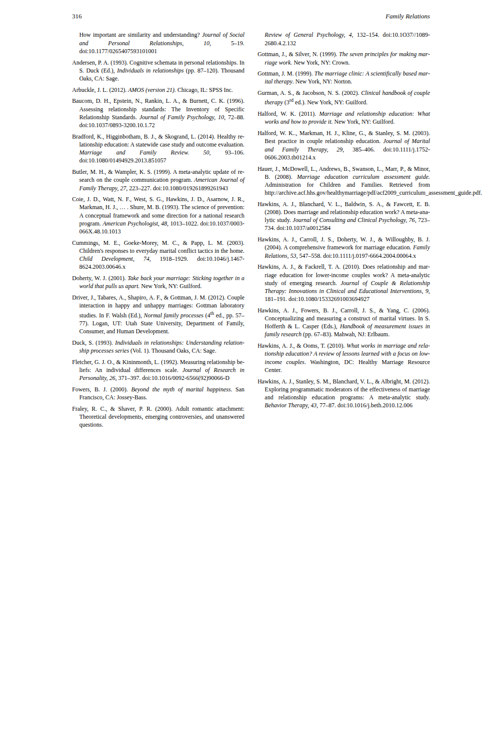316 Family Relations
How important are similarity and understanding? Journal of Social and Personal Relationships, 10, 5–19. doi:10.1177/0265407593101001
Andersen, P. A. (1993). Cognitive schemata in personal relationships. In S. Duck (Ed.), Individuals in relationships (pp. 87–120). Thousand Oaks, CA: Sage.
Arbuckle, J. L. (2012). AMOS (version 21). Chicago, IL: SPSS Inc.
Baucom, D. H., Epstein, N., Rankin, L. A., & Burnett, C. K. (1996). Assessing relationship standards: The Inventory of Specific Relationship Standards. Journal of Family Psychology, 10, 72–88. doi:10.1037/0893-3200.10.1.72
Bradford, K., Higginbotham, B. J., & Skogrand, L. (2014). Healthy relationship education: A statewide case study and outcome evaluation. Marriage and Family Review. 50, 93–106. doi:10.1080/01494929.2013.851057
Butler, M. H., & Wampler, K. S. (1999). A meta-analytic update of research on the couple communication program. American Journal of Family Therapy, 27, 223–227. doi:10.1080/019261899261943
Coie, J. D., Watt, N. F., West, S. G., Hawkins, J. D., Asarnow, J. R., Markman, H. J., … . Shure, M. B. (1993). The science of prevention: A conceptual framework and some direction for a national research program. American Psychologist, 48, 1013–1022. doi:10.1037/0003-066X.48.10.1013
Cummings, M. E., Goeke-Morey, M. C., & Papp, L. M. (2003). Children's responses to everyday marital conflict tactics in the home. Child Development, 74, 1918–1929. doi:10.1046/j.1467-8624.2003.00646.x
Doherty, W. J. (2001). Take back your marriage: Sticking together in a world that pulls us apart. New York, NY: Guilford.
Driver, J., Tabares, A., Shapiro, A. F., & Gottman, J. M. (2012). Couple interaction in happy and unhappy marriages: Gottman laboratory studies. In F. Walsh (Ed.), Normal family processes (4th ed., pp. 57–77). Logan, UT: Utah State University, Department of Family, Consumer, and Human Development.
Duck, S. (1993). Individuals in relationships: Understanding relationship processes series (Vol. 1). Thousand Oaks, CA: Sage.
Fletcher, G. J. O., & Kininmonth, L. (1992). Measuring relationship beliefs: An individual differences scale. Journal of Research in Personality, 26, 371–397. doi:10.1016/0092-6566(92)90066-D
Fowers, B. J. (2000). Beyond the myth of marital happiness. San Francisco, CA: Jossey-Bass.
Fraley, R. C., & Shaver, P. R. (2000). Adult romantic attachment: Theoretical developments, emerging controversies, and unanswered questions.
Review of General Psychology, 4, 132–154. doi:10.1O37//1089-2680.4.2.132
Gottman, J., & Silver, N. (1999). The seven principles for making marriage work. New York, NY: Crown.
Gottman, J. M. (1999). The marriage clinic: A scientifically based marital therapy. New York, NY: Norton.
Gurman, A. S., & Jacobson, N. S. (2002). Clinical handbook of couple therapy (3rd ed.). New York, NY: Guilford.
Halford, W. K. (2011). Marriage and relationship education: What works and how to provide it. New York, NY: Guilford.
Halford, W. K.., Markman, H. J., Kline, G., & Stanley, S. M. (2003). Best practice in couple relationship education. Journal of Marital and Family Therapy, 29, 385–406. doi:10.1111/j.1752-0606.2003.tb01214.x
Hauer, J., McDowell, L., Andrews, B., Swanson, L., Marr, P., & Minor, B. (2008). Marriage education curriculum assessment guide. Administration for Children and Families. Retrieved from http://archive.acf.hhs.gov/healthymarriage/pdf/acf2009_curriculum_assessment_guide.pdf.
Hawkins, A. J., Blanchard, V. L., Baldwin, S. A., & Fawcett, E. B. (2008). Does marriage and relationship education work? A meta-analytic study. Journal of Consulting and Clinical Psychology, 76, 723–734. doi:10.1037/a0012584
Hawkins, A. J., Carroll, J. S., Doherty, W. J., & Willoughby, B. J. (2004). A comprehensive framework for marriage education. Family Relations, 53, 547–558. doi:10.1111/j.0197-6664.2004.00064.x
Hawkins, A. J., & Fackrell, T. A. (2010). Does relationship and marriage education for lower-income couples work? A meta-analytic study of emerging research. Journal of Couple & Relationship Therapy: Innovations in Clinical and Educational Interventions, 9, 181–191. doi:10.1080/15332691003694927
Hawkins, A. J., Fowers, B. J., Carroll, J. S., & Yang, C. (2006). Conceptualizing and measuring a construct of marital virtues. In S. Hofferth & L. Casper (Eds.), Handbook of measurement issues in family research (pp. 67–83). Mahwah, NJ: Erlbaum.
Hawkins, A. J., & Ooms, T. (2010). What works in marriage and relationship education? A review of lessons learned with a focus on low-income couples. Washington, DC: Healthy Marriage Resource Center.
Hawkins, A. J., Stanley, S. M., Blanchard, V. L., & Albright, M. (2012). Exploring programmatic moderators of the effectiveness of marriage and relationship education programs: A meta-analytic study. Behavior Therapy, 43, 77–87. doi:10.1016/j.beth.2010.12.006